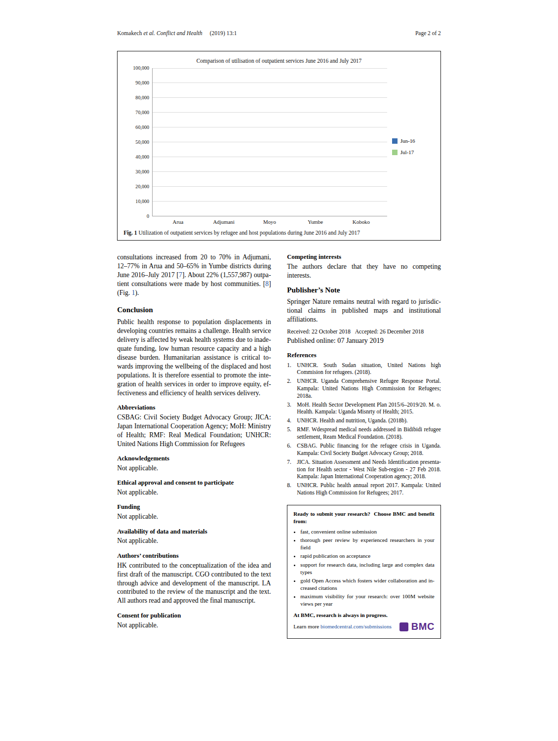Komakech et al. Conflict and Health (2019) 13:1
Page 2 of 2
Comparison of utilisation of outpatient services June 2016 and July 2017
100,000
90,000
80,000
70,000
60,000
50,000
40,000
30,000
20,000
10,000
0
Arua Adjumani Moyo Yumbe Koboko
Jun-16
Jul-17
Fig. 1 Utilization of outpatient services by refugee and host populations during June 2016 and July 2017
consultations increased from 20 to 70% in Adjumani, 12–77% in Arua and 50–65% in Yumbe districts during June 2016–July 2017 [7]. About 22% (1,557,987) outpatient consultations were made by host communities. [8] (Fig. 1).
Conclusion
Public health response to population displacements in developing countries remains a challenge. Health service delivery is affected by weak health systems due to inadequate funding, low human resource capacity and a high disease burden. Humanitarian assistance is critical towards improving the wellbeing of the displaced and host populations. It is therefore essential to promote the integration of health services in order to improve equity, effectiveness and efficiency of health services delivery.
Abbreviations
CSBAG: Civil Society Budget Advocacy Group; JICA: Japan International Cooperation Agency; MoH: Ministry of Health; RMF: Real Medical Foundation; UNHCR: United Nations High Commission for Refugees
Acknowledgements
Not applicable.
Ethical approval and consent to participate
Not applicable.
Funding
Not applicable.
Availability of data and materials
Not applicable.
Authors’ contributions
HK contributed to the conceptualization of the idea and first draft of the manuscript. CGO contributed to the text through advice and development of the manuscript. LA contributed to the review of the manuscript and the text. All authors read and approved the final manuscript.
Consent for publication
Not applicable.
Competing interests
The authors declare that they have no competing interests.
Publisher’s Note
Springer Nature remains neutral with regard to jurisdictional claims in published maps and institutional affiliations.
Received: 22 October 2018 Accepted: 26 December 2018
Published online: 07 January 2019
References
1.
UNHCR. South Sudan situation, United Nations high Commision for refugees. (2018).
2.
UNHCR. Uganda Comprehensive Refugee Response Portal. Kampala: United Nations High Commission for Refugees; 2018a.
3.
MoH. Health Sector Development Plan 2015/6–2019/20. M. o. Health. Kampala: Uganda Misnrty of Health; 2015.
4.
UNHCR. Health and nutrition, Uganda. (2018b).
5.
RMF. Wdespread medical needs addressed in Bidibidi refugee settlement, Ream Medical Foundation. (2018).
6.
CSBAG. Public financing for the refugee crisis in Uganda. Kampala: Civil Society Budget Advocacy Group; 2018.
7.
JICA. Situation Assessment and Needs Identification presentation for Health sector - West Nile Sub-region - 27 Feb 2018. Kampala: Japan International Cooperation agency; 2018.
8.
UNHCR. Public health annual report 2017. Kampala: United Nations High Commission for Refugees; 2017.
Ready to submit your research? Choose BMC and benefit from:
fast, convenient online submission
thorough peer review by experienced researchers in your field
rapid publication on acceptance
support for research data, including large and complex data types
gold Open Access which fosters wider collaboration and increased citations
maximum visibility for your research: over 100M website views per year
At BMC, research is always in progress.
Learn more biomedcentral.com/submissions
BMC